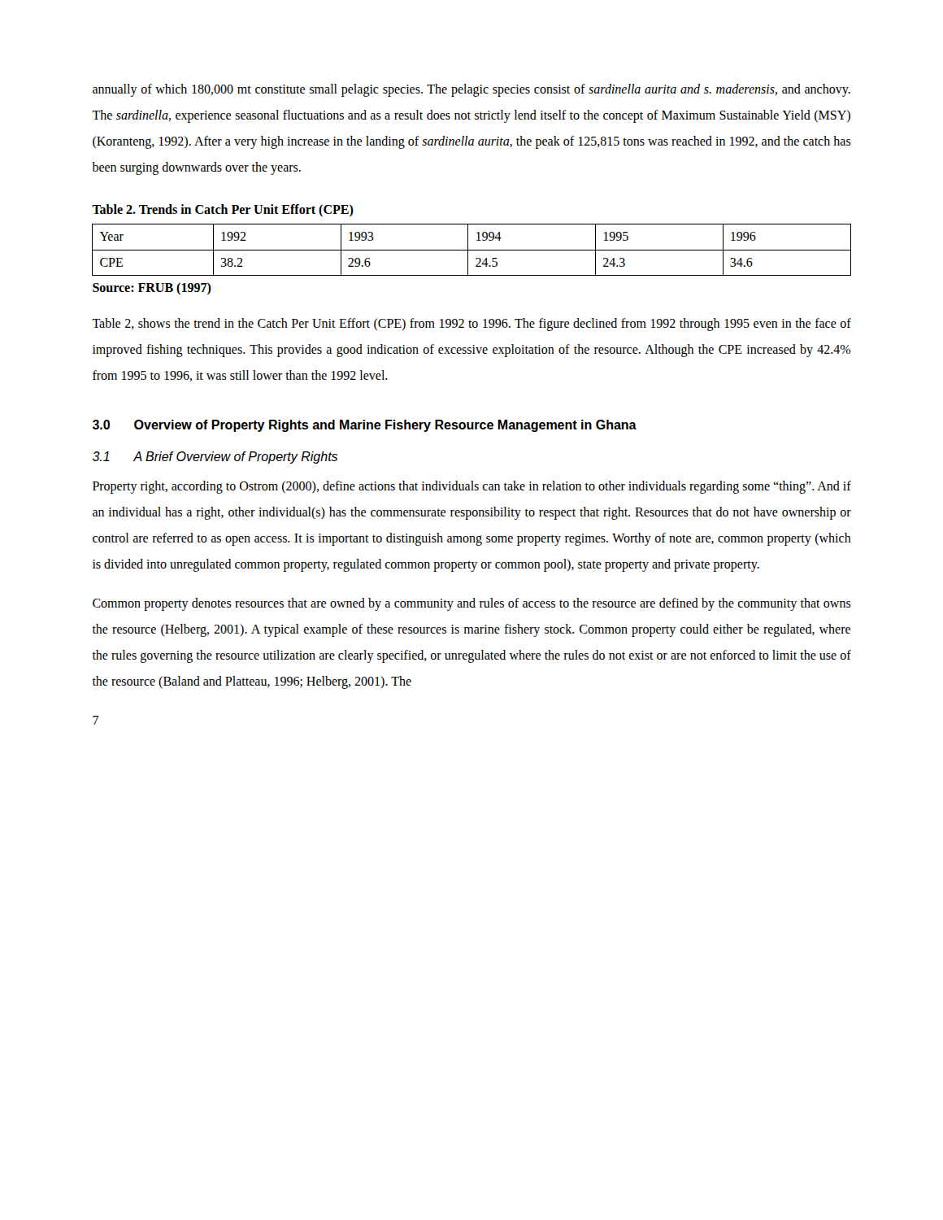annually of which 180,000 mt constitute small pelagic species. The pelagic species consist of sardinella aurita and s. maderensis, and anchovy. The sardinella, experience seasonal fluctuations and as a result does not strictly lend itself to the concept of Maximum Sustainable Yield (MSY)(Koranteng, 1992). After a very high increase in the landing of sardinella aurita, the peak of 125,815 tons was reached in 1992, and the catch has been surging downwards over the years.
Table 2. Trends in Catch Per Unit Effort (CPE)
| Year | 1992 | 1993 | 1994 | 1995 | 1996 |
| CPE | 38.2 | 29.6 | 24.5 | 24.3 | 34.6 |
Source: FRUB (1997)
Table 2, shows the trend in the Catch Per Unit Effort (CPE) from 1992 to 1996. The figure declined from 1992 through 1995 even in the face of improved fishing techniques. This provides a good indication of excessive exploitation of the resource. Although the CPE increased by 42.4% from 1995 to 1996, it was still lower than the 1992 level.
3.0 Overview of Property Rights and Marine Fishery Resource Management in Ghana
3.1 A Brief Overview of Property Rights
Property right, according to Ostrom (2000), define actions that individuals can take in relation to other individuals regarding some “thing”. And if an individual has a right, other individual(s) has the commensurate responsibility to respect that right. Resources that do not have ownership or control are referred to as open access. It is important to distinguish among some property regimes. Worthy of note are, common property (which is divided into unregulated common property, regulated common property or common pool), state property and private property.
Common property denotes resources that are owned by a community and rules of access to the resource are defined by the community that owns the resource (Helberg, 2001). A typical example of these resources is marine fishery stock. Common property could either be regulated, where the rules governing the resource utilization are clearly specified, or unregulated where the rules do not exist or are not enforced to limit the use of the resource (Baland and Platteau, 1996; Helberg, 2001). The
7